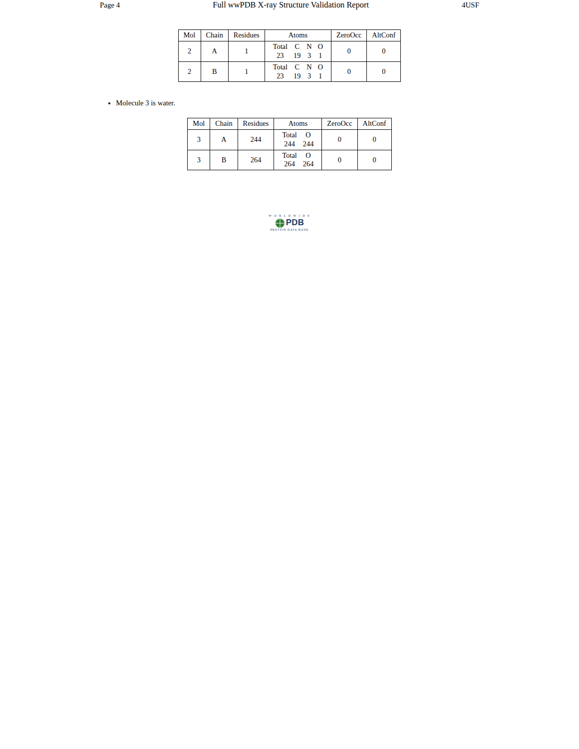Page 4
Full wwPDB X-ray Structure Validation Report
4USF
| Mol | Chain | Residues | Atoms | ZeroOcc | AltConf |
| --- | --- | --- | --- | --- | --- |
| 2 | A | 1 | / Total / C / N / O / / 23 / 19 / 3 / 1 / | 0 | 0 |
| 2 | B | 1 | / Total / C / N / O / / 23 / 19 / 3 / 1 / | 0 | 0 |
Molecule 3 is water.
| Mol | Chain | Residues | Atoms | ZeroOcc | AltConf |
| --- | --- | --- | --- | --- | --- |
| 3 | A | 244 | / Total / O / / 244 / 244 / | 0 | 0 |
| 3 | B | 264 | / Total / O / / 264 / 264 / | 0 | 0 |
W O R L D W I D E
PDB
PROTEIN DATA BANK